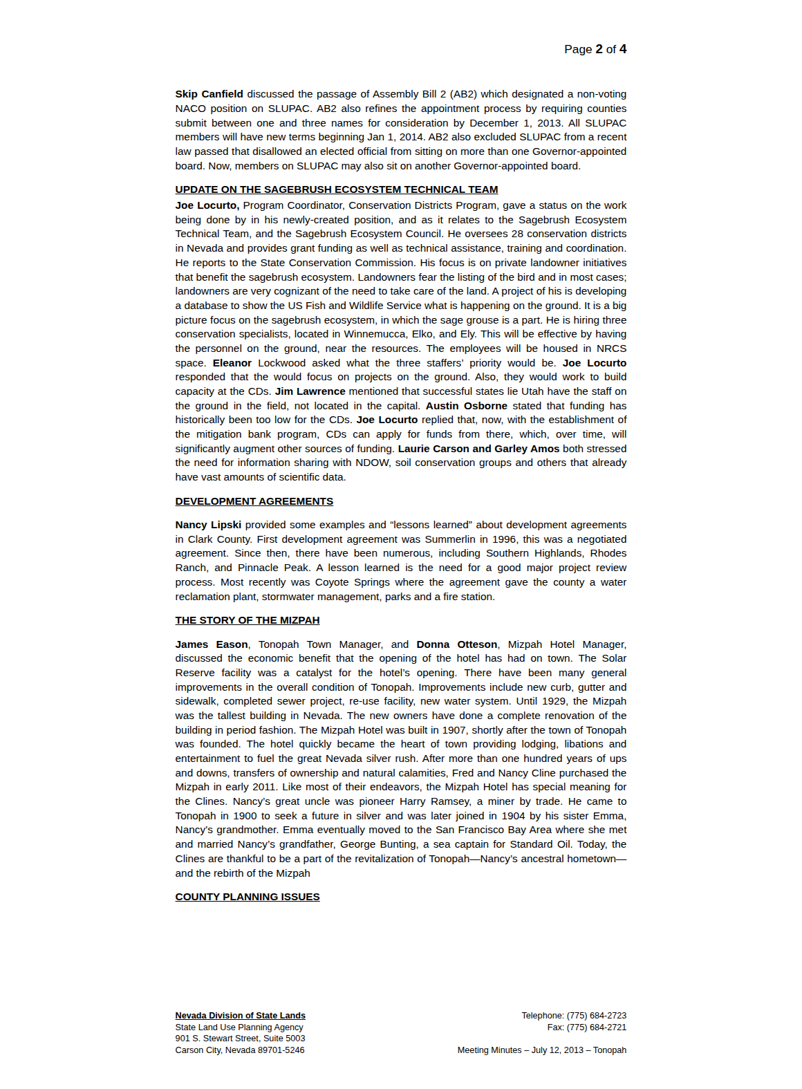Page 2 of 4
Skip Canfield discussed the passage of Assembly Bill 2 (AB2) which designated a non-voting NACO position on SLUPAC. AB2 also refines the appointment process by requiring counties submit between one and three names for consideration by December 1, 2013. All SLUPAC members will have new terms beginning Jan 1, 2014. AB2 also excluded SLUPAC from a recent law passed that disallowed an elected official from sitting on more than one Governor-appointed board. Now, members on SLUPAC may also sit on another Governor-appointed board.
Update on the Sagebrush Ecosystem Technical Team
Joe Locurto, Program Coordinator, Conservation Districts Program, gave a status on the work being done by in his newly-created position, and as it relates to the Sagebrush Ecosystem Technical Team, and the Sagebrush Ecosystem Council. He oversees 28 conservation districts in Nevada and provides grant funding as well as technical assistance, training and coordination. He reports to the State Conservation Commission. His focus is on private landowner initiatives that benefit the sagebrush ecosystem. Landowners fear the listing of the bird and in most cases; landowners are very cognizant of the need to take care of the land. A project of his is developing a database to show the US Fish and Wildlife Service what is happening on the ground. It is a big picture focus on the sagebrush ecosystem, in which the sage grouse is a part. He is hiring three conservation specialists, located in Winnemucca, Elko, and Ely. This will be effective by having the personnel on the ground, near the resources. The employees will be housed in NRCS space. Eleanor Lockwood asked what the three staffers’ priority would be. Joe Locurto responded that the would focus on projects on the ground. Also, they would work to build capacity at the CDs. Jim Lawrence mentioned that successful states lie Utah have the staff on the ground in the field, not located in the capital. Austin Osborne stated that funding has historically been too low for the CDs. Joe Locurto replied that, now, with the establishment of the mitigation bank program, CDs can apply for funds from there, which, over time, will significantly augment other sources of funding. Laurie Carson and Garley Amos both stressed the need for information sharing with NDOW, soil conservation groups and others that already have vast amounts of scientific data.
Development Agreements
Nancy Lipski provided some examples and “lessons learned” about development agreements in Clark County. First development agreement was Summerlin in 1996, this was a negotiated agreement. Since then, there have been numerous, including Southern Highlands, Rhodes Ranch, and Pinnacle Peak. A lesson learned is the need for a good major project review process. Most recently was Coyote Springs where the agreement gave the county a water reclamation plant, stormwater management, parks and a fire station.
The Story of the Mizpah
James Eason, Tonopah Town Manager, and Donna Otteson, Mizpah Hotel Manager, discussed the economic benefit that the opening of the hotel has had on town. The Solar Reserve facility was a catalyst for the hotel’s opening. There have been many general improvements in the overall condition of Tonopah. Improvements include new curb, gutter and sidewalk, completed sewer project, re-use facility, new water system. Until 1929, the Mizpah was the tallest building in Nevada. The new owners have done a complete renovation of the building in period fashion. The Mizpah Hotel was built in 1907, shortly after the town of Tonopah was founded. The hotel quickly became the heart of town providing lodging, libations and entertainment to fuel the great Nevada silver rush. After more than one hundred years of ups and downs, transfers of ownership and natural calamities, Fred and Nancy Cline purchased the Mizpah in early 2011. Like most of their endeavors, the Mizpah Hotel has special meaning for the Clines. Nancy’s great uncle was pioneer Harry Ramsey, a miner by trade. He came to Tonopah in 1900 to seek a future in silver and was later joined in 1904 by his sister Emma, Nancy’s grandmother. Emma eventually moved to the San Francisco Bay Area where she met and married Nancy’s grandfather, George Bunting, a sea captain for Standard Oil. Today, the Clines are thankful to be a part of the revitalization of Tonopah—Nancy’s ancestral hometown—and the rebirth of the Mizpah
County Planning Issues
Nevada Division of State Lands
State Land Use Planning Agency
901 S. Stewart Street, Suite 5003
Carson City, Nevada 89701-5246
Telephone: (775) 684-2723
Fax: (775) 684-2721
Meeting Minutes – July 12, 2013 – Tonopah